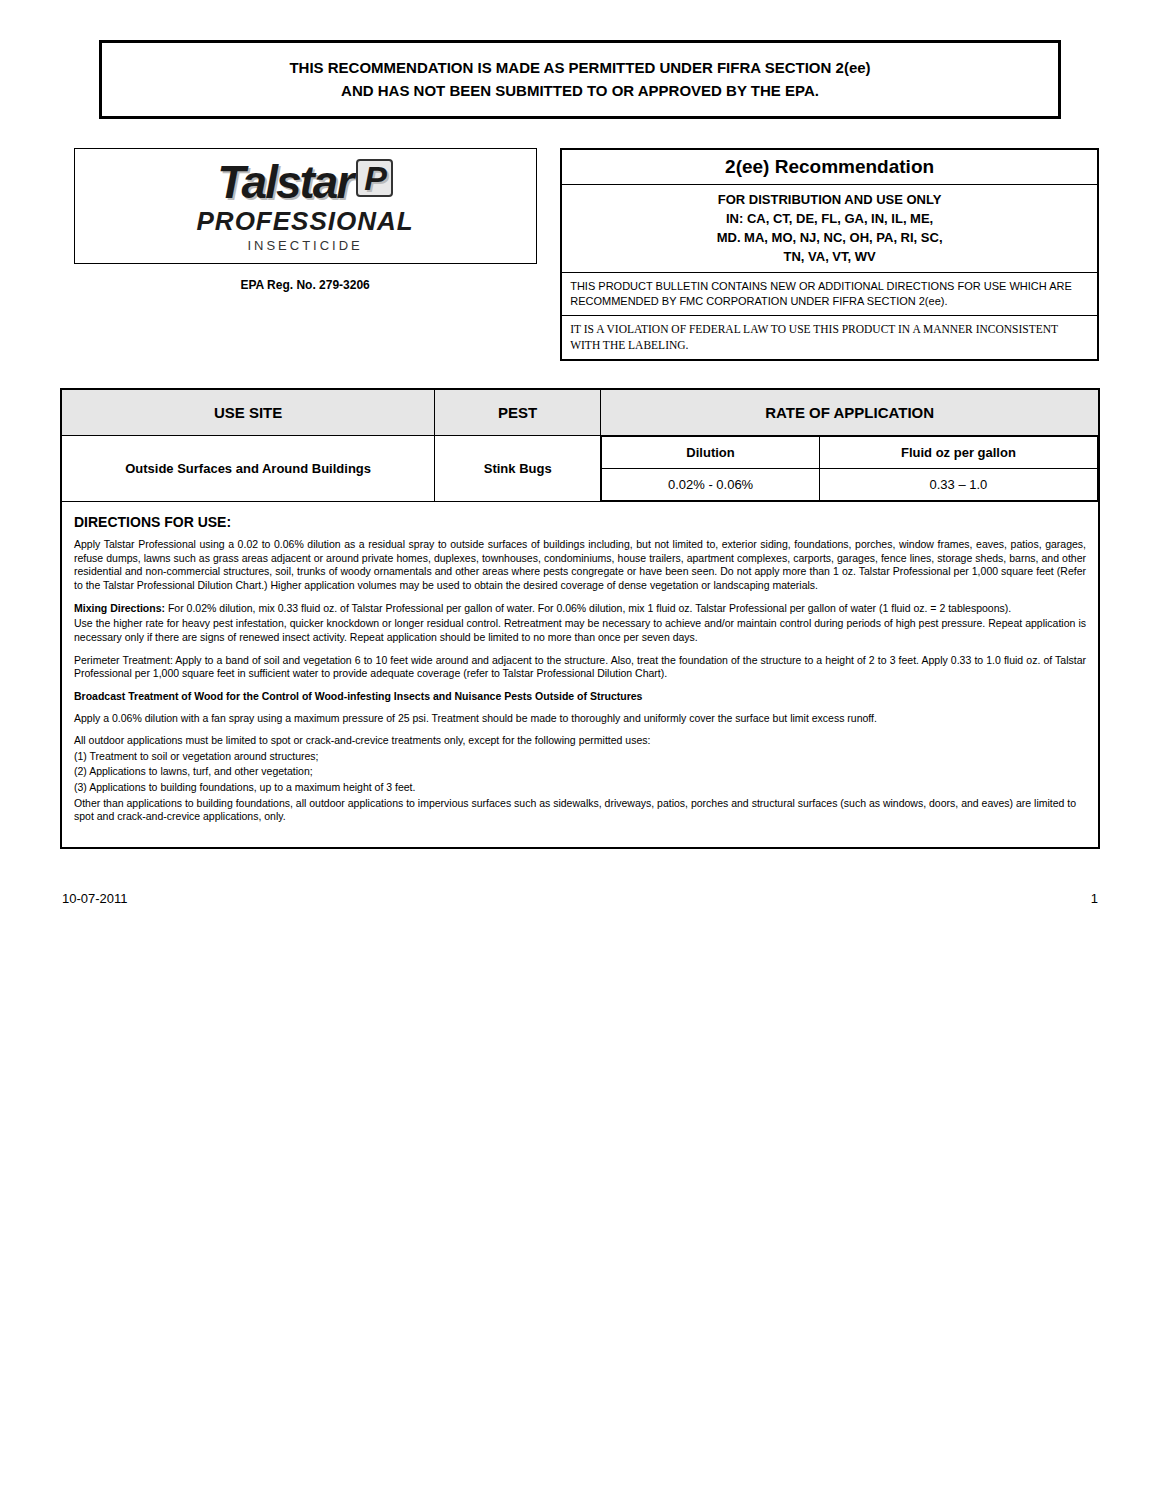THIS RECOMMENDATION IS MADE AS PERMITTED UNDER FIFRA SECTION 2(ee)
AND HAS NOT BEEN SUBMITTED TO OR APPROVED BY THE EPA.
| Talstar P PROFESSIONAL INSECTICIDE EPA Reg. No. 279-3206 | / 2(ee) Recommendation / / FOR DISTRIBUTION AND USE ONLY IN: CA, CT, DE, FL, GA, IN, IL, ME, MD. MA, MO, NJ, NC, OH, PA, RI, SC, TN, VA, VT, WV / / THIS PRODUCT BULLETIN CONTAINS NEW OR ADDITIONAL DIRECTIONS FOR USE WHICH ARE RECOMMENDED BY FMC CORPORATION UNDER FIFRA SECTION 2(ee). / / IT IS A VIOLATION OF FEDERAL LAW TO USE THIS PRODUCT IN A MANNER INCONSISTENT WITH THE LABELING. / |
| USE SITE | PEST | RATE OF APPLICATION |
| --- | --- | --- |
| Outside Surfaces and Around Buildings | Stink Bugs | / Dilution / Fluid oz per gallon / / 0.02% - 0.06% / 0.33 – 1.0 / |
| DIRECTIONS FOR USE: Apply Talstar Professional using a 0.02 to 0.06% dilution as a residual spray to outside surfaces of buildings including, but not limited to, exterior siding, foundations, porches, window frames, eaves, patios, garages, refuse dumps, lawns such as grass areas adjacent or around private homes, duplexes, townhouses, condominiums, house trailers, apartment complexes, carports, garages, fence lines, storage sheds, barns, and other residential and non-commercial structures, soil, trunks of woody ornamentals and other areas where pests congregate or have been seen. Do not apply more than 1 oz. Talstar Professional per 1,000 square feet (Refer to the Talstar Professional Dilution Chart.) Higher application volumes may be used to obtain the desired coverage of dense vegetation or landscaping materials. Mixing Directions: For 0.02% dilution, mix 0.33 fluid oz. of Talstar Professional per gallon of water. For 0.06% dilution, mix 1 fluid oz. Talstar Professional per gallon of water (1 fluid oz. = 2 tablespoons). Use the higher rate for heavy pest infestation, quicker knockdown or longer residual control. Retreatment may be necessary to achieve and/or maintain control during periods of high pest pressure. Repeat application is necessary only if there are signs of renewed insect activity. Repeat application should be limited to no more than once per seven days. Perimeter Treatment: Apply to a band of soil and vegetation 6 to 10 feet wide around and adjacent to the structure. Also, treat the foundation of the structure to a height of 2 to 3 feet. Apply 0.33 to 1.0 fluid oz. of Talstar Professional per 1,000 square feet in sufficient water to provide adequate coverage (refer to Talstar Professional Dilution Chart). Broadcast Treatment of Wood for the Control of Wood-infesting Insects and Nuisance Pests Outside of Structures Apply a 0.06% dilution with a fan spray using a maximum pressure of 25 psi. Treatment should be made to thoroughly and uniformly cover the surface but limit excess runoff. All outdoor applications must be limited to spot or crack-and-crevice treatments only, except for the following permitted uses: (1) Treatment to soil or vegetation around structures; (2) Applications to lawns, turf, and other vegetation; (3) Applications to building foundations, up to a maximum height of 3 feet. Other than applications to building foundations, all outdoor applications to impervious surfaces such as sidewalks, driveways, patios, porches and structural surfaces (such as windows, doors, and eaves) are limited to spot and crack-and-crevice applications, only. |
| 10-07-2011 | 1 |